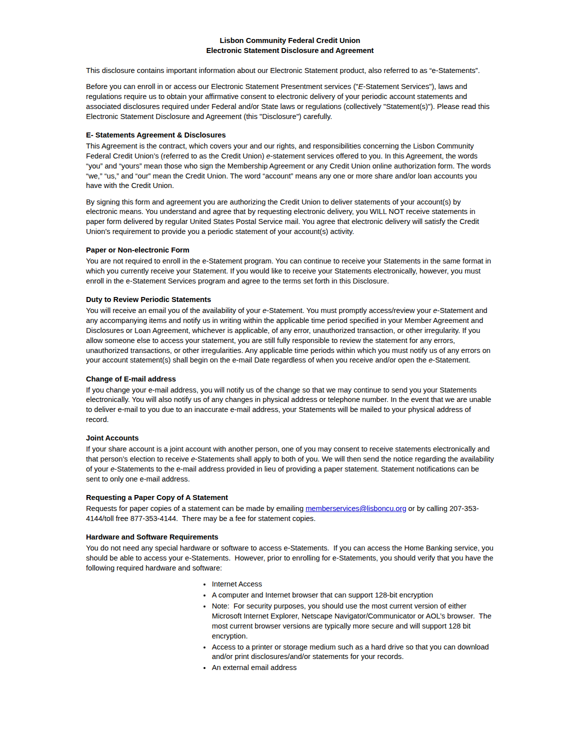Lisbon Community Federal Credit Union Electronic Statement Disclosure and Agreement
This disclosure contains important information about our Electronic Statement product, also referred to as “e-Statements”.
Before you can enroll in or access our Electronic Statement Presentment services ("E-Statement Services"), laws and regulations require us to obtain your affirmative consent to electronic delivery of your periodic account statements and associated disclosures required under Federal and/or State laws or regulations (collectively "Statement(s)"). Please read this Electronic Statement Disclosure and Agreement (this "Disclosure") carefully.
E- Statements Agreement & Disclosures
This Agreement is the contract, which covers your and our rights, and responsibilities concerning the Lisbon Community Federal Credit Union’s (referred to as the Credit Union) e-statement services offered to you. In this Agreement, the words “you” and “yours” mean those who sign the Membership Agreement or any Credit Union online authorization form. The words “we,” “us,” and “our” mean the Credit Union. The word “account” means any one or more share and/or loan accounts you have with the Credit Union.
By signing this form and agreement you are authorizing the Credit Union to deliver statements of your account(s) by electronic means. You understand and agree that by requesting electronic delivery, you WILL NOT receive statements in paper form delivered by regular United States Postal Service mail. You agree that electronic delivery will satisfy the Credit Union’s requirement to provide you a periodic statement of your account(s) activity.
Paper or Non-electronic Form
You are not required to enroll in the e-Statement program. You can continue to receive your Statements in the same format in which you currently receive your Statement. If you would like to receive your Statements electronically, however, you must enroll in the e-Statement Services program and agree to the terms set forth in this Disclosure.
Duty to Review Periodic Statements
You will receive an email you of the availability of your e-Statement. You must promptly access/review your e-Statement and any accompanying items and notify us in writing within the applicable time period specified in your Member Agreement and Disclosures or Loan Agreement, whichever is applicable, of any error, unauthorized transaction, or other irregularity. If you allow someone else to access your statement, you are still fully responsible to review the statement for any errors, unauthorized transactions, or other irregularities. Any applicable time periods within which you must notify us of any errors on your account statement(s) shall begin on the e-mail Date regardless of when you receive and/or open the e-Statement.
Change of E-mail address
If you change your e-mail address, you will notify us of the change so that we may continue to send you your Statements electronically. You will also notify us of any changes in physical address or telephone number. In the event that we are unable to deliver e-mail to you due to an inaccurate e-mail address, your Statements will be mailed to your physical address of record.
Joint Accounts
If your share account is a joint account with another person, one of you may consent to receive statements electronically and that person’s election to receive e-Statements shall apply to both of you. We will then send the notice regarding the availability of your e-Statements to the e-mail address provided in lieu of providing a paper statement. Statement notifications can be sent to only one e-mail address.
Requesting a Paper Copy of A Statement
Requests for paper copies of a statement can be made by emailing memberservices@lisboncu.org or by calling 207-353-4144/toll free 877-353-4144. There may be a fee for statement copies.
Hardware and Software Requirements
You do not need any special hardware or software to access e-Statements. If you can access the Home Banking service, you should be able to access your e-Statements. However, prior to enrolling for e-Statements, you should verify that you have the following required hardware and software:
Internet Access
A computer and Internet browser that can support 128-bit encryption
Note: For security purposes, you should use the most current version of either Microsoft Internet Explorer, Netscape Navigator/Communicator or AOL’s browser. The most current browser versions are typically more secure and will support 128 bit encryption.
Access to a printer or storage medium such as a hard drive so that you can download and/or print disclosures/and/or statements for your records.
An external email address